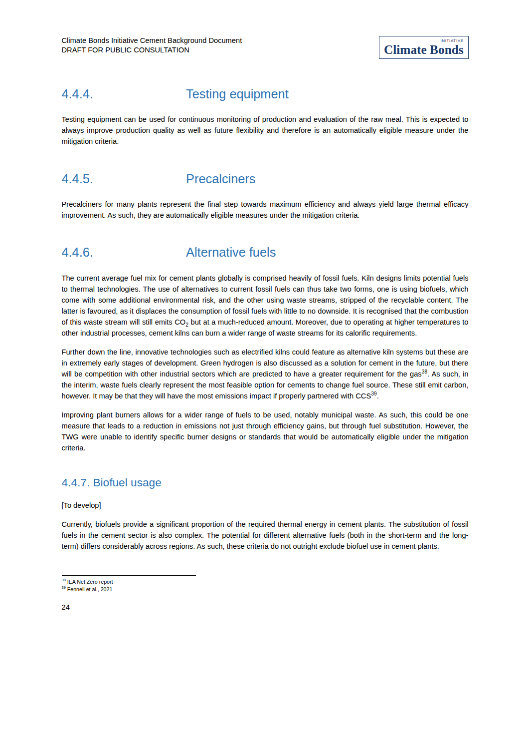Climate Bonds Initiative Cement Background Document
DRAFT FOR PUBLIC CONSULTATION
INITIATIVE Climate Bonds
4.4.4. Testing equipment
Testing equipment can be used for continuous monitoring of production and evaluation of the raw meal. This is expected to always improve production quality as well as future flexibility and therefore is an automatically eligible measure under the mitigation criteria.
4.4.5. Precalciners
Precalciners for many plants represent the final step towards maximum efficiency and always yield large thermal efficacy improvement. As such, they are automatically eligible measures under the mitigation criteria.
4.4.6. Alternative fuels
The current average fuel mix for cement plants globally is comprised heavily of fossil fuels. Kiln designs limits potential fuels to thermal technologies. The use of alternatives to current fossil fuels can thus take two forms, one is using biofuels, which come with some additional environmental risk, and the other using waste streams, stripped of the recyclable content. The latter is favoured, as it displaces the consumption of fossil fuels with little to no downside. It is recognised that the combustion of this waste stream will still emits CO2 but at a much-reduced amount. Moreover, due to operating at higher temperatures to other industrial processes, cement kilns can burn a wider range of waste streams for its calorific requirements.
Further down the line, innovative technologies such as electrified kilns could feature as alternative kiln systems but these are in extremely early stages of development. Green hydrogen is also discussed as a solution for cement in the future, but there will be competition with other industrial sectors which are predicted to have a greater requirement for the gas38. As such, in the interim, waste fuels clearly represent the most feasible option for cements to change fuel source. These still emit carbon, however. It may be that they will have the most emissions impact if properly partnered with CCS39.
Improving plant burners allows for a wider range of fuels to be used, notably municipal waste. As such, this could be one measure that leads to a reduction in emissions not just through efficiency gains, but through fuel substitution. However, the TWG were unable to identify specific burner designs or standards that would be automatically eligible under the mitigation criteria.
4.4.7. Biofuel usage
[To develop]
Currently, biofuels provide a significant proportion of the required thermal energy in cement plants. The substitution of fossil fuels in the cement sector is also complex. The potential for different alternative fuels (both in the short-term and the long-term) differs considerably across regions. As such, these criteria do not outright exclude biofuel use in cement plants.
38 IEA Net Zero report
39 Fennell et al., 2021
24